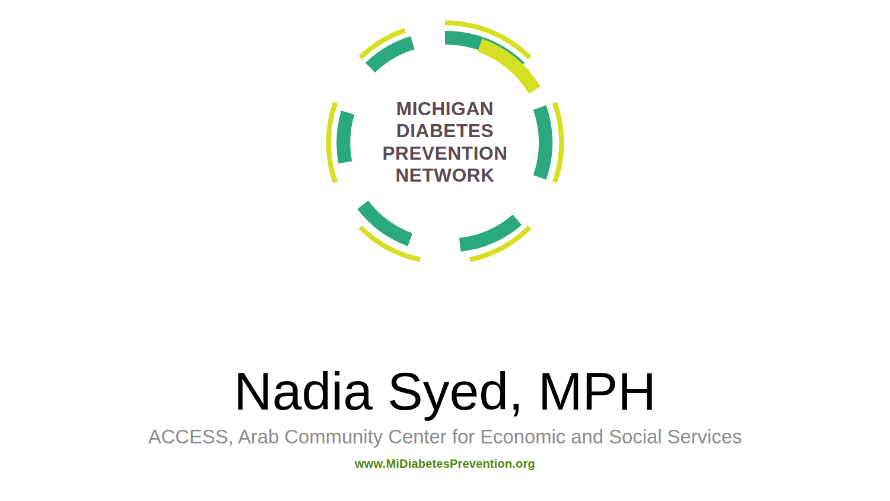Michigan Diabetes Prevention Network
Nadia Syed, MPH
ACCESS, Arab Community Center for Economic and Social Services
www.MiDiabetesPrevention.org